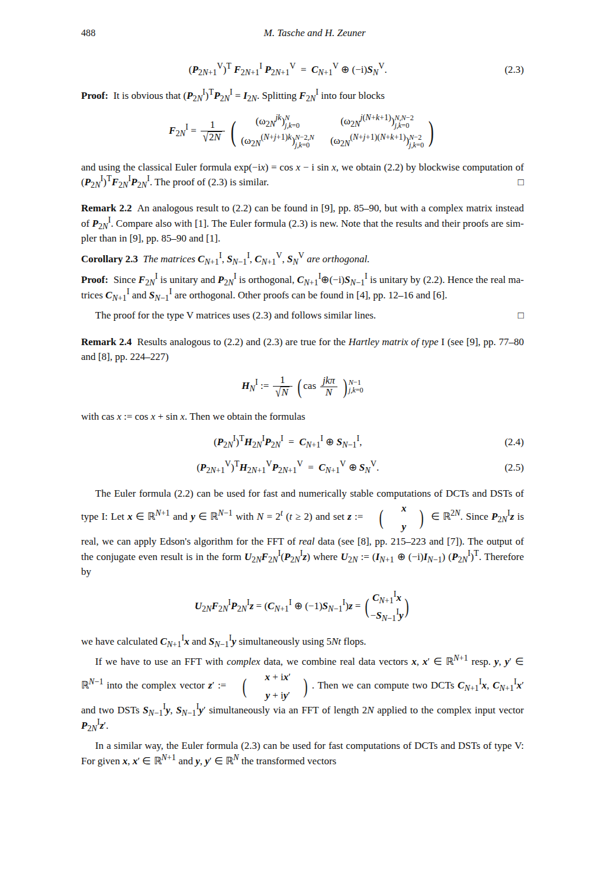488 M. Tasche and H. Zeuner
(P2N+1V)T F2N+1I P2N+1V = CN+1V ⊕ (−i)SNV.
(2.3)
Proof: It is obvious that (P2NI)TP2NI = I2N. Splitting F2NI into four blocks
F2NI = 1√2N ( (ω2Njk)Nj,k=0 (ω2Nj(N+k+1))N,N−2 j,k=0 (ω2N(N+j+1)k)N−2,N j,k=0 (ω2N(N+j+1)(N+k+1))N−2 j,k=0 )
and using the classical Euler formula exp(−ix) = cos x − i sin x, we obtain (2.2) by blockwise computation of (P2NI)TF2NIP2NI. The proof of (2.3) is similar. □
Remark 2.2 An analogous result to (2.2) can be found in [9], pp. 85–90, but with a complex matrix instead of P2NI. Compare also with [1]. The Euler formula (2.3) is new. Note that the results and their proofs are simpler than in [9], pp. 85–90 and [1].
Corollary 2.3 The matrices CN+1I, SN−1I, CN+1V, SNV are orthogonal.
Proof: Since F2NI is unitary and P2NI is orthogonal, CN+1I⊕(−i)SN−1I is unitary by (2.2). Hence the real matrices CN+1I and SN−1I are orthogonal. Other proofs can be found in [4], pp. 12–16 and [6].
The proof for the type V matrices uses (2.3) and follows similar lines. □
Remark 2.4 Results analogous to (2.2) and (2.3) are true for the Hartley matrix of type I (see [9], pp. 77–80 and [8], pp. 224–227)
HNI := 1√N (cas jkπ N ) N−1 j,k=0
with cas x := cos x + sin x. Then we obtain the formulas
(P2NI)TH2NIP2NI = CN+1I ⊕ SN−1I,
(2.4)
(P2N+1V)TH2N+1VP2N+1V = CN+1V ⊕ SNV.
(2.5)
The Euler formula (2.2) can be used for fast and numerically stable computations of DCTs and DSTs of type I: Let x ∈ ℝN+1 and y ∈ ℝN−1 with N = 2t (t ≥ 2) and set z := (xy) ∈ ℝ2N. Since P2NIz is real, we can apply Edson's algorithm for the FFT of real data (see [8], pp. 215–223 and [7]). The output of the conjugate even result is in the form U2NF2NI(P2NIz) where U2N := (IN+1 ⊕ (−i)IN−1) (P2NI)T. Therefore by
U2NF2NIP2NIz = (CN+1I ⊕ (−1)SN−1I)z = (CN+1Ix−SN−1Iy)
we have calculated CN+1Ix and SN−1Iy simultaneously using 5Nt flops.
If we have to use an FFT with complex data, we combine real data vectors x, x′ ∈ ℝN+1 resp. y, y′ ∈ ℝN−1 into the complex vector z′ := (x + ix′y + iy′). Then we can compute two DCTs CN+1Ix, CN+1Ix′ and two DSTs SN−1Iy, SN−1Iy′ simultaneously via an FFT of length 2N applied to the complex input vector P2NIz′.
In a similar way, the Euler formula (2.3) can be used for fast computations of DCTs and DSTs of type V: For given x, x′ ∈ ℝN+1 and y, y′ ∈ ℝN the transformed vectors